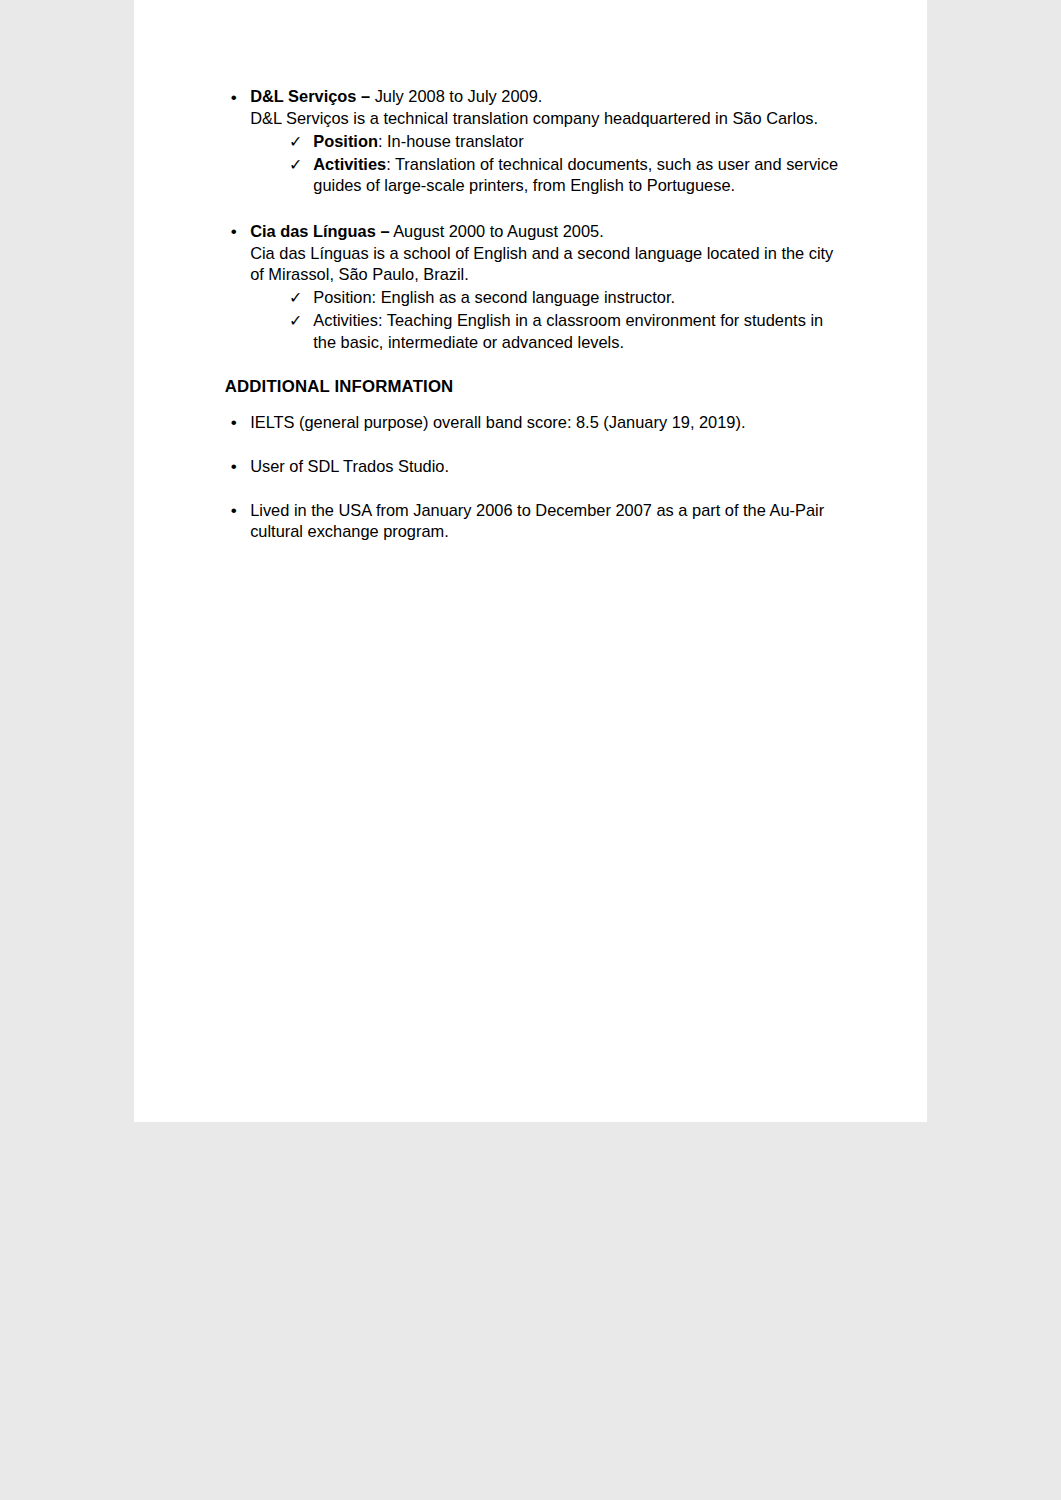D&L Serviços – July 2008 to July 2009.
D&L Serviços is a technical translation company headquartered in São Carlos.
Position: In-house translator
Activities: Translation of technical documents, such as user and service guides of large-scale printers, from English to Portuguese.
Cia das Línguas – August 2000 to August 2005.
Cia das Línguas is a school of English and a second language located in the city of Mirassol, São Paulo, Brazil.
Position: English as a second language instructor.
Activities: Teaching English in a classroom environment for students in the basic, intermediate or advanced levels.
ADDITIONAL INFORMATION
IELTS (general purpose) overall band score: 8.5 (January 19, 2019).
User of SDL Trados Studio.
Lived in the USA from January 2006 to December 2007 as a part of the Au-Pair cultural exchange program.